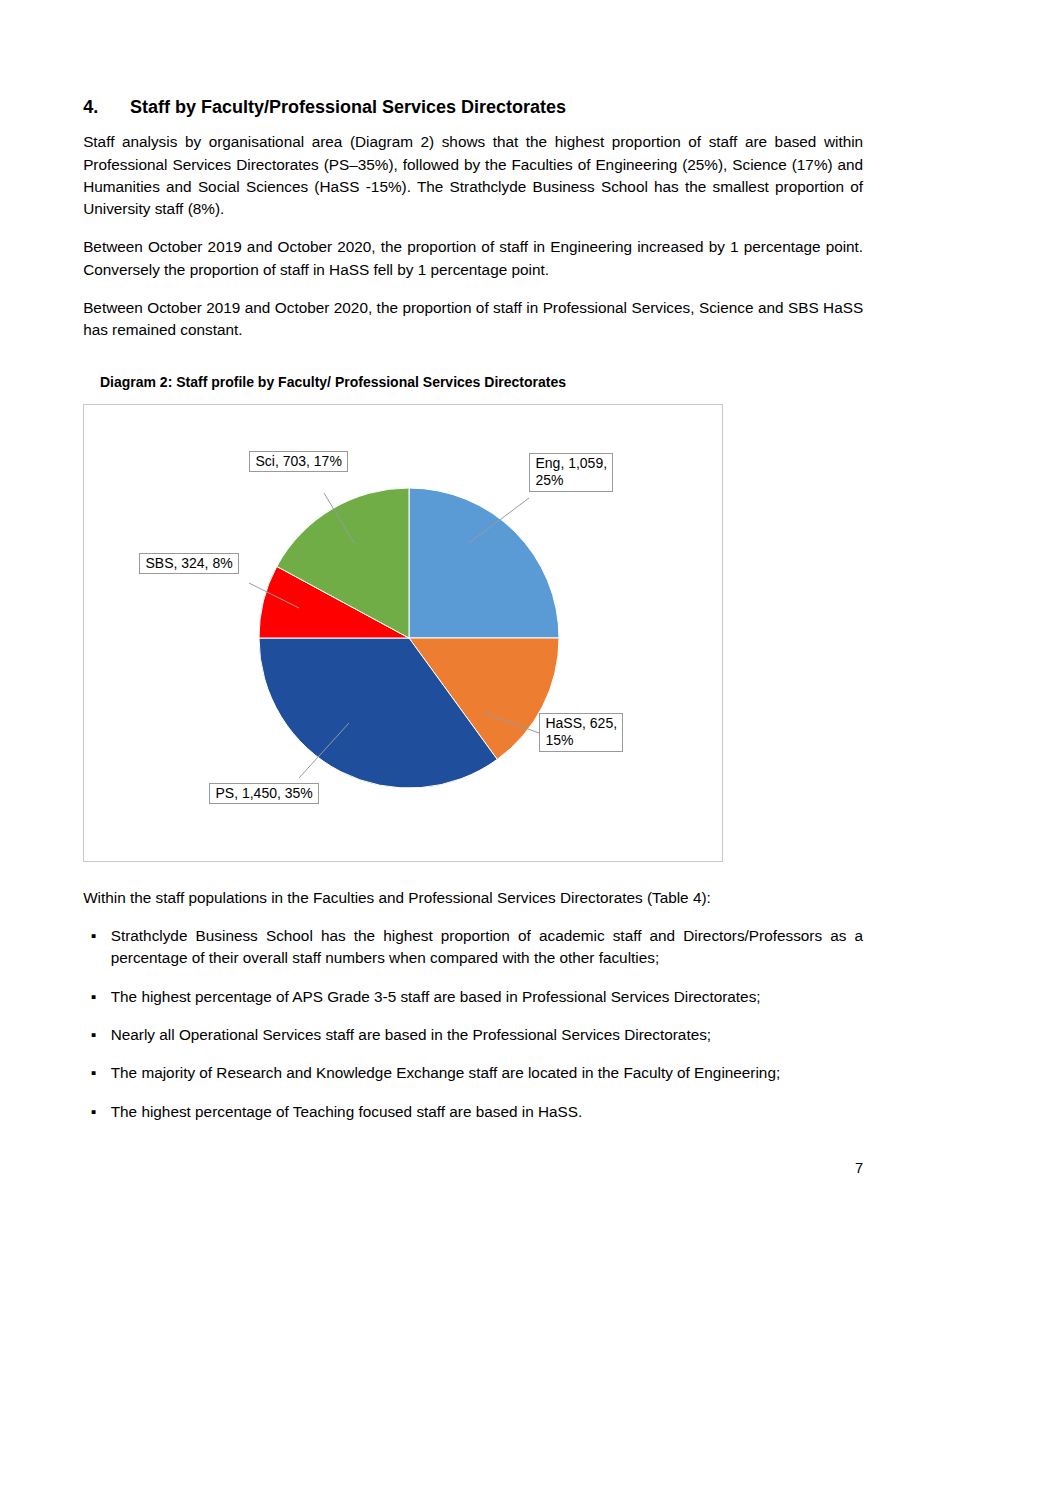4. Staff by Faculty/Professional Services Directorates
Staff analysis by organisational area (Diagram 2) shows that the highest proportion of staff are based within Professional Services Directorates (PS–35%), followed by the Faculties of Engineering (25%), Science (17%) and Humanities and Social Sciences (HaSS -15%). The Strathclyde Business School has the smallest proportion of University staff (8%).
Between October 2019 and October 2020, the proportion of staff in Engineering increased by 1 percentage point. Conversely the proportion of staff in HaSS fell by 1 percentage point.
Between October 2019 and October 2020, the proportion of staff in Professional Services, Science and SBS HaSS has remained constant.
Diagram 2: Staff profile by Faculty/ Professional Services Directorates
Sci, 703, 17%
Eng, 1,059,
25%
SBS, 324, 8%
HaSS, 625,
15%
PS, 1,450, 35%
Within the staff populations in the Faculties and Professional Services Directorates (Table 4):
Strathclyde Business School has the highest proportion of academic staff and Directors/Professors as a percentage of their overall staff numbers when compared with the other faculties;
The highest percentage of APS Grade 3-5 staff are based in Professional Services Directorates;
Nearly all Operational Services staff are based in the Professional Services Directorates;
The majority of Research and Knowledge Exchange staff are located in the Faculty of Engineering;
The highest percentage of Teaching focused staff are based in HaSS.
7